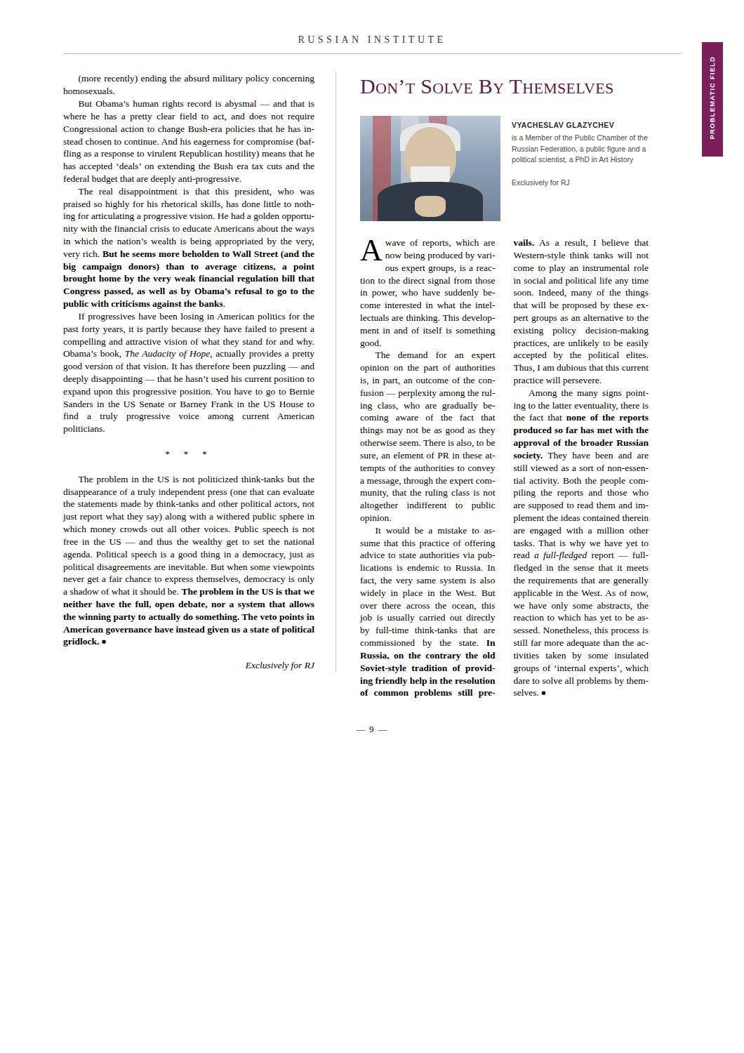Russian Institute
Problematic Field
(more recently) ending the absurd military policy concerning homosexuals.
But Obama’s human rights record is abysmal — and that is where he has a pretty clear field to act, and does not require Congressional action to change Bush-era policies that he has instead chosen to continue. And his eagerness for compromise (baffling as a response to virulent Republican hostility) means that he has accepted ‘deals’ on extending the Bush era tax cuts and the federal budget that are deeply anti-progressive.
The real disappointment is that this president, who was praised so highly for his rhetorical skills, has done little to nothing for articulating a progressive vision. He had a golden opportunity with the financial crisis to educate Americans about the ways in which the nation’s wealth is being appropriated by the very, very rich. But he seems more beholden to Wall Street (and the big campaign donors) than to average citizens, a point brought home by the very weak financial regulation bill that Congress passed, as well as by Obama’s refusal to go to the public with criticisms against the banks.
If progressives have been losing in American politics for the past forty years, it is partly because they have failed to present a compelling and attractive vision of what they stand for and why. Obama’s book, The Audacity of Hope, actually provides a pretty good version of that vision. It has therefore been puzzling — and deeply disappointing — that he hasn’t used his current position to expand upon this progressive position. You have to go to Bernie Sanders in the US Senate or Barney Frank in the US House to find a truly progressive voice among current American politicians.
* * *
The problem in the US is not politicized think-tanks but the disappearance of a truly independent press (one that can evaluate the statements made by think-tanks and other political actors, not just report what they say) along with a withered public sphere in which money crowds out all other voices. Public speech is not free in the US — and thus the wealthy get to set the national agenda. Political speech is a good thing in a democracy, just as political disagreements are inevitable. But when some viewpoints never get a fair chance to express themselves, democracy is only a shadow of what it should be. The problem in the US is that we neither have the full, open debate, nor a system that allows the winning party to actually do something. The veto points in American governance have instead given us a state of political gridlock. ■
Exclusively for RJ
DON’T SOLVE BY THEMSELVES
Vyacheslav Glazychev
is a Member of the Public Chamber of the Russian Federation, a public figure and a political scientist, a PhD in Art History
Exclusively for RJ
Awave of reports, which are now being produced by various expert groups, is a reaction to the direct signal from those in power, who have suddenly become interested in what the intellectuals are thinking. This development in and of itself is something good.
The demand for an expert opinion on the part of authorities is, in part, an outcome of the confusion — perplexity among the ruling class, who are gradually becoming aware of the fact that things may not be as good as they otherwise seem. There is also, to be sure, an element of PR in these attempts of the authorities to convey a message, through the expert community, that the ruling class is not altogether indifferent to public opinion.
It would be a mistake to assume that this practice of offering advice to state authorities via publications is endemic to Russia. In fact, the very same system is also widely in place in the West. But over there across the ocean, this job is usually carried out directly by full-time think-tanks that are commissioned by the state. In Russia, on the contrary the old Soviet-style tradition of providing friendly help in the resolution of common problems still prevails. As a result, I believe that Western-style think tanks will not come to play an instrumental role in social and political life any time soon. Indeed, many of the things that will be proposed by these expert groups as an alternative to the existing policy decision-making practices, are unlikely to be easily accepted by the political elites. Thus, I am dubious that this current practice will persevere.
Among the many signs pointing to the latter eventuality, there is the fact that none of the reports produced so far has met with the approval of the broader Russian society. They have been and are still viewed as a sort of non-essential activity. Both the people compiling the reports and those who are supposed to read them and implement the ideas contained therein are engaged with a million other tasks. That is why we have yet to read a full-fledged report — full-fledged in the sense that it meets the requirements that are generally applicable in the West. As of now, we have only some abstracts, the reaction to which has yet to be assessed. Nonetheless, this process is still far more adequate than the activities taken by some insulated groups of ‘internal experts’, which dare to solve all problems by themselves. ■
— 9 —